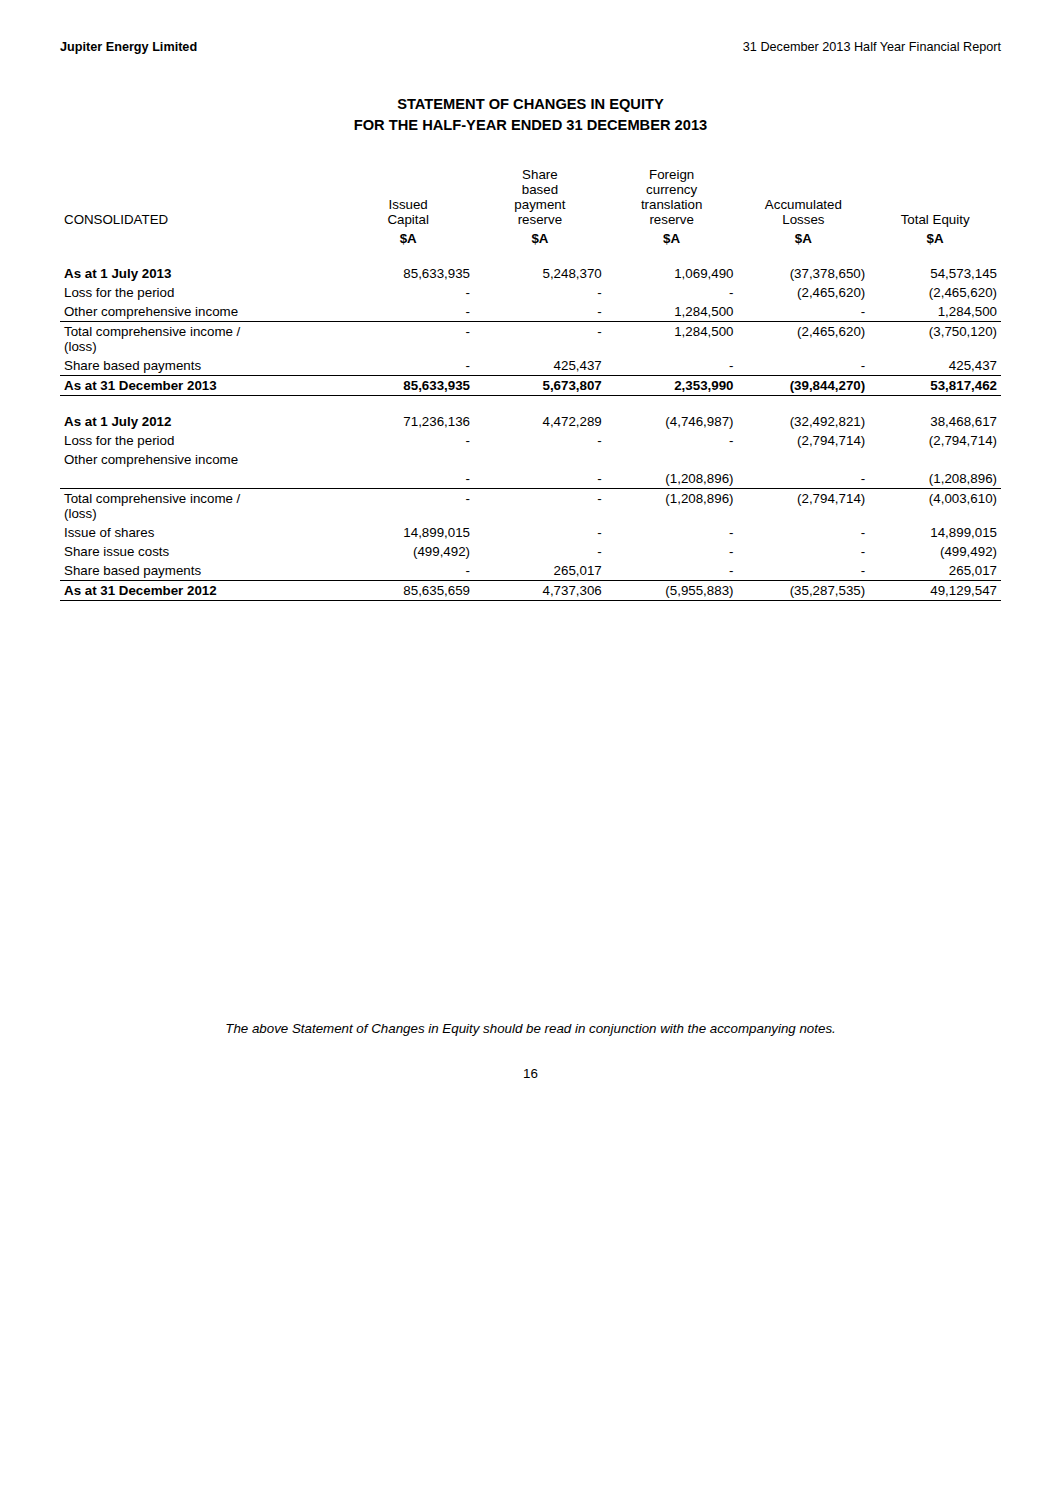Jupiter Energy Limited
31 December 2013 Half Year Financial Report
STATEMENT OF CHANGES IN EQUITY
FOR THE HALF-YEAR ENDED 31 DECEMBER 2013
| CONSOLIDATED | Issued Capital | Share based payment reserve | Foreign currency translation reserve | Accumulated Losses | Total Equity |
| --- | --- | --- | --- | --- | --- |
| | $A | $A | $A | $A | $A |
| As at 1 July 2013 | 85,633,935 | 5,248,370 | 1,069,490 | (37,378,650) | 54,573,145 |
| Loss for the period | - | - | - | (2,465,620) | (2,465,620) |
| Other comprehensive income | - | - | 1,284,500 | - | 1,284,500 |
| Total comprehensive income / (loss) | - | - | 1,284,500 | (2,465,620) | (3,750,120) |
| Share based payments | - | 425,437 | - | - | 425,437 |
| As at 31 December 2013 | 85,633,935 | 5,673,807 | 2,353,990 | (39,844,270) | 53,817,462 |
| As at 1 July 2012 | 71,236,136 | 4,472,289 | (4,746,987) | (32,492,821) | 38,468,617 |
| Loss for the period | - | - | - | (2,794,714) | (2,794,714) |
| Other comprehensive income | | | | | |
| | - | - | (1,208,896) | - | (1,208,896) |
| Total comprehensive income / (loss) | - | - | (1,208,896) | (2,794,714) | (4,003,610) |
| Issue of shares | 14,899,015 | - | - | - | 14,899,015 |
| Share issue costs | (499,492) | - | - | - | (499,492) |
| Share based payments | - | 265,017 | - | - | 265,017 |
| As at 31 December 2012 | 85,635,659 | 4,737,306 | (5,955,883) | (35,287,535) | 49,129,547 |
The above Statement of Changes in Equity should be read in conjunction with the accompanying notes.
16